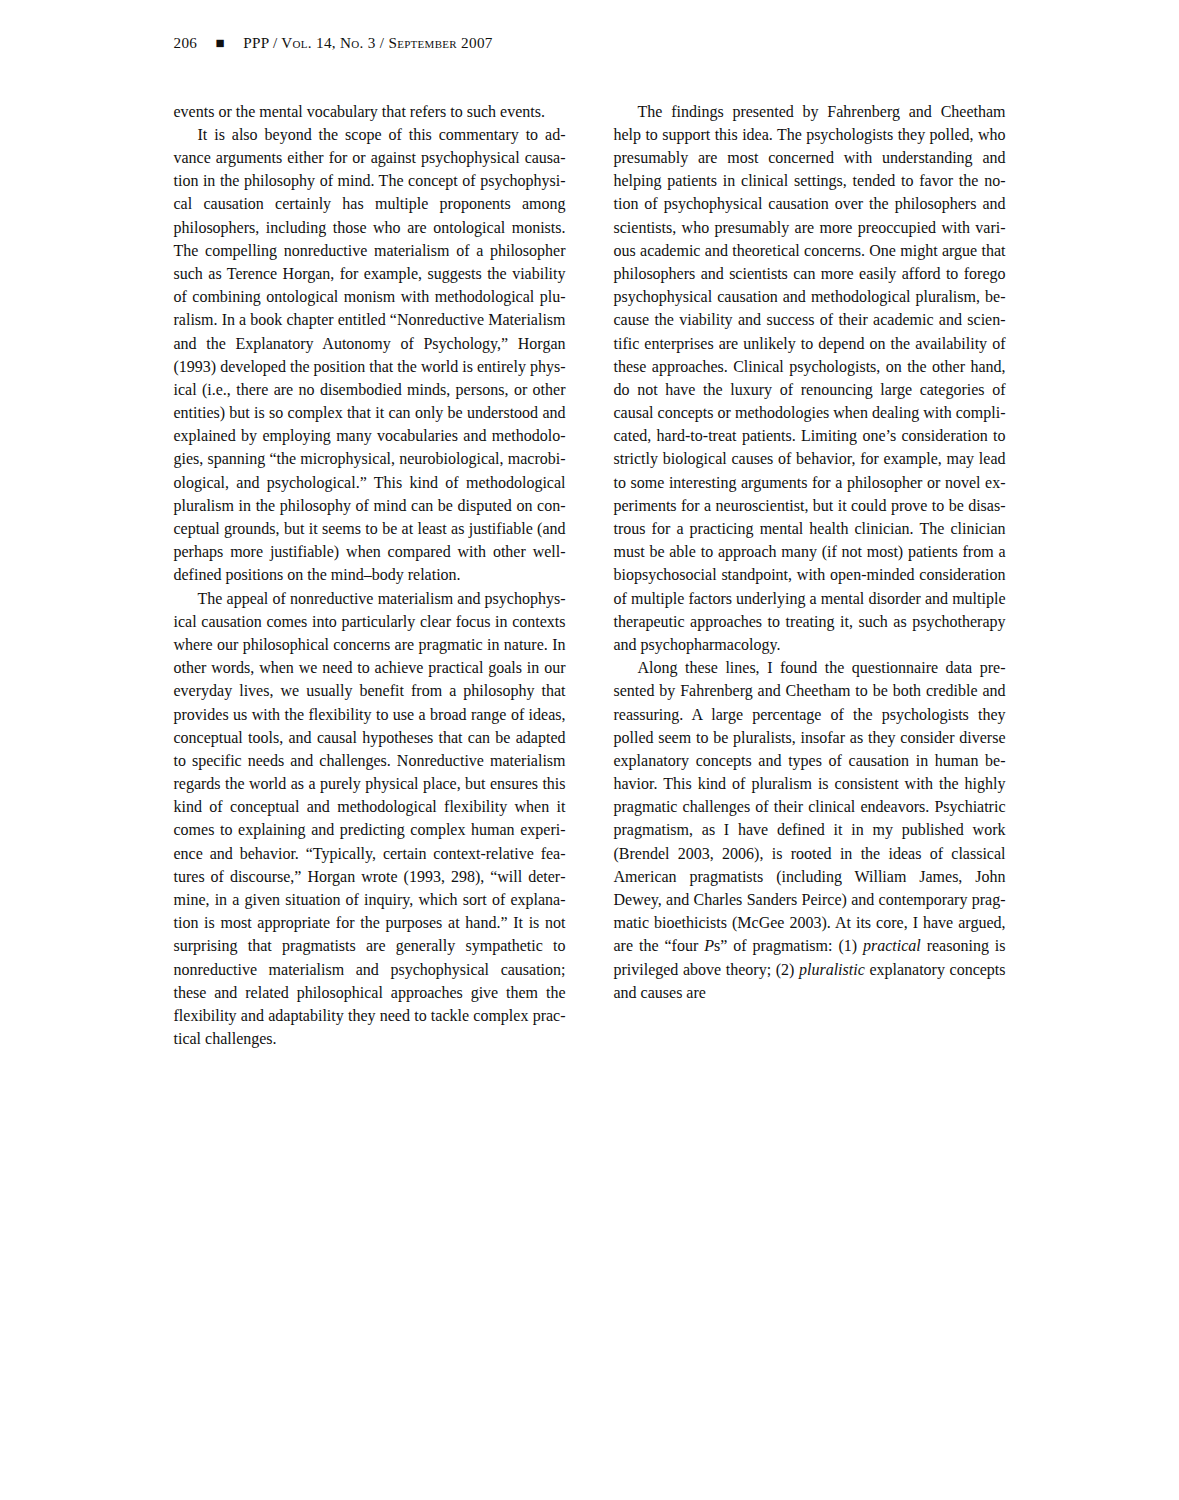206■PPP / Vol. 14, No. 3 / September 2007
events or the mental vocabulary that refers to such events.
It is also beyond the scope of this commentary to advance arguments either for or against psychophysical causation in the philosophy of mind. The concept of psychophysical causation certainly has multiple proponents among philosophers, including those who are ontological monists. The compelling nonreductive materialism of a philosopher such as Terence Horgan, for example, suggests the viability of combining ontological monism with methodological pluralism. In a book chapter entitled “Nonreductive Materialism and the Explanatory Autonomy of Psychology,” Horgan (1993) developed the position that the world is entirely physical (i.e., there are no disembodied minds, persons, or other entities) but is so complex that it can only be understood and explained by employing many vocabularies and methodologies, spanning “the microphysical, neurobiological, macrobiological, and psychological.” This kind of methodological pluralism in the philosophy of mind can be disputed on conceptual grounds, but it seems to be at least as justifiable (and perhaps more justifiable) when compared with other well-defined positions on the mind–body relation.
The appeal of nonreductive materialism and psychophysical causation comes into particularly clear focus in contexts where our philosophical concerns are pragmatic in nature. In other words, when we need to achieve practical goals in our everyday lives, we usually benefit from a philosophy that provides us with the flexibility to use a broad range of ideas, conceptual tools, and causal hypotheses that can be adapted to specific needs and challenges. Nonreductive materialism regards the world as a purely physical place, but ensures this kind of conceptual and methodological flexibility when it comes to explaining and predicting complex human experience and behavior. “Typically, certain context-relative features of discourse,” Horgan wrote (1993, 298), “will determine, in a given situation of inquiry, which sort of explanation is most appropriate for the purposes at hand.” It is not surprising that pragmatists are generally sympathetic to nonreductive materialism and psychophysical causation; these and related philosophical approaches give them the flexibility and adaptability they need to tackle complex practical challenges.
The findings presented by Fahrenberg and Cheetham help to support this idea. The psychologists they polled, who presumably are most concerned with understanding and helping patients in clinical settings, tended to favor the notion of psychophysical causation over the philosophers and scientists, who presumably are more preoccupied with various academic and theoretical concerns. One might argue that philosophers and scientists can more easily afford to forego psychophysical causation and methodological pluralism, because the viability and success of their academic and scientific enterprises are unlikely to depend on the availability of these approaches. Clinical psychologists, on the other hand, do not have the luxury of renouncing large categories of causal concepts or methodologies when dealing with complicated, hard-to-treat patients. Limiting one’s consideration to strictly biological causes of behavior, for example, may lead to some interesting arguments for a philosopher or novel experiments for a neuroscientist, but it could prove to be disastrous for a practicing mental health clinician. The clinician must be able to approach many (if not most) patients from a biopsychosocial standpoint, with open-minded consideration of multiple factors underlying a mental disorder and multiple therapeutic approaches to treating it, such as psychotherapy and psychopharmacology.
Along these lines, I found the questionnaire data presented by Fahrenberg and Cheetham to be both credible and reassuring. A large percentage of the psychologists they polled seem to be pluralists, insofar as they consider diverse explanatory concepts and types of causation in human behavior. This kind of pluralism is consistent with the highly pragmatic challenges of their clinical endeavors. Psychiatric pragmatism, as I have defined it in my published work (Brendel 2003, 2006), is rooted in the ideas of classical American pragmatists (including William James, John Dewey, and Charles Sanders Peirce) and contemporary pragmatic bioethicists (McGee 2003). At its core, I have argued, are the “four Ps” of pragmatism: (1) practical reasoning is privileged above theory; (2) pluralistic explanatory concepts and causes are